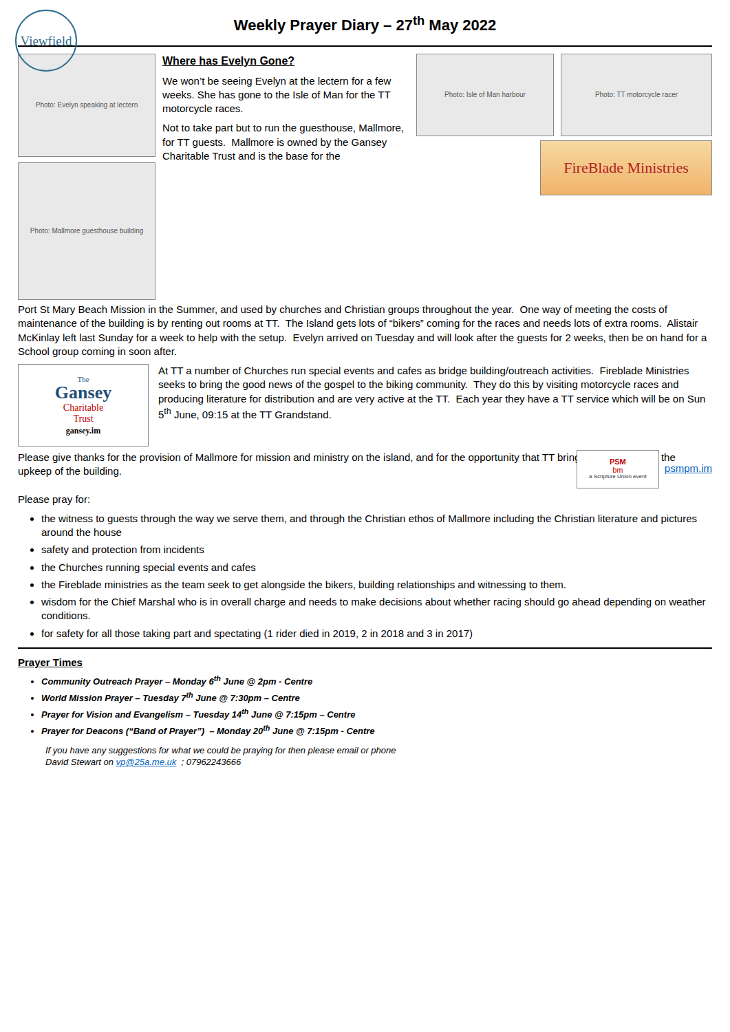Viewfield
Weekly Prayer Diary – 27th May 2022
Photo: Evelyn speaking at lectern
Photo: Mallmore guesthouse building
Where has Evelyn Gone?
We won’t be seeing Evelyn at the lectern for a few weeks. She has gone to the Isle of Man for the TT motorcycle races.
Not to take part but to run the guesthouse, Mallmore, for TT guests. Mallmore is owned by the Gansey Charitable Trust and is the base for the
Photo: Isle of Man harbour
Photo: TT motorcycle racer
FireBlade Ministries
Port St Mary Beach Mission in the Summer, and used by churches and Christian groups throughout the year. One way of meeting the costs of maintenance of the building is by renting out rooms at TT. The Island gets lots of “bikers” coming for the races and needs lots of extra rooms. Alistair McKinlay left last Sunday for a week to help with the setup. Evelyn arrived on Tuesday and will look after the guests for 2 weeks, then be on hand for a School group coming in soon after.
The Gansey Charitable Trust gansey.im
At TT a number of Churches run special events and cafes as bridge building/outreach activities. Fireblade Ministries seeks to bring the good news of the gospel to the biking community. They do this by visiting motorcycle races and producing literature for distribution and are very active at the TT. Each year they have a TT service which will be on Sun 5th June, 09:15 at the TT Grandstand.
Please give thanks for the provision of Mallmore for mission and ministry on the island, and for the opportunity that TT brings to help towards the upkeep of the building.
PSM bm a Scripture Union event
psmpm.im
Please pray for:
the witness to guests through the way we serve them, and through the Christian ethos of Mallmore including the Christian literature and pictures around the house
safety and protection from incidents
the Churches running special events and cafes
the Fireblade ministries as the team seek to get alongside the bikers, building relationships and witnessing to them.
wisdom for the Chief Marshal who is in overall charge and needs to make decisions about whether racing should go ahead depending on weather conditions.
for safety for all those taking part and spectating (1 rider died in 2019, 2 in 2018 and 3 in 2017)
Prayer Times
Community Outreach Prayer – Monday 6th June @ 2pm - Centre
World Mission Prayer – Tuesday 7th June @ 7:30pm – Centre
Prayer for Vision and Evangelism – Tuesday 14th June @ 7:15pm – Centre
Prayer for Deacons (“Band of Prayer”) – Monday 20th June @ 7:15pm - Centre
If you have any suggestions for what we could be praying for then please email or phone
David Stewart on vp@25a.me.uk ; 07962243666